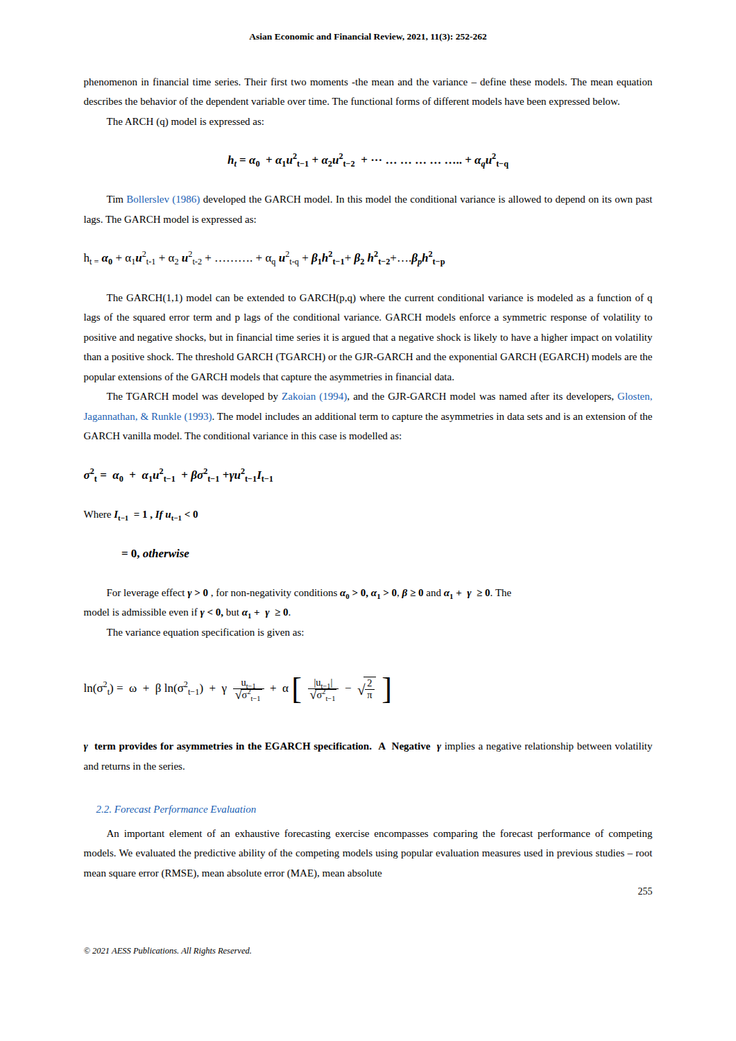Asian Economic and Financial Review, 2021, 11(3): 252-262
phenomenon in financial time series. Their first two moments -the mean and the variance – define these models. The mean equation describes the behavior of the dependent variable over time. The functional forms of different models have been expressed below.
The ARCH (q) model is expressed as:
ht = α0 + α1u2t−1 + α2u2t−2 + ··· … … … … ….. + αqu2t−q
Tim Bollerslev (1986) developed the GARCH model. In this model the conditional variance is allowed to depend on its own past lags. The GARCH model is expressed as:
ht = α0 + α1u2t-1 + α2 u2t-2 + ………. + αq u2t-q + β1h2t−1+ β2 h2t−2+….βph2t−p
The GARCH(1,1) model can be extended to GARCH(p,q) where the current conditional variance is modeled as a function of q lags of the squared error term and p lags of the conditional variance. GARCH models enforce a symmetric response of volatility to positive and negative shocks, but in financial time series it is argued that a negative shock is likely to have a higher impact on volatility than a positive shock. The threshold GARCH (TGARCH) or the GJR-GARCH and the exponential GARCH (EGARCH) models are the popular extensions of the GARCH models that capture the asymmetries in financial data.
The TGARCH model was developed by Zakoian (1994), and the GJR-GARCH model was named after its developers, Glosten, Jagannathan, & Runkle (1993). The model includes an additional term to capture the asymmetries in data sets and is an extension of the GARCH vanilla model. The conditional variance in this case is modelled as:
σ2t = α0 + α1u2t−1 + βσ2t−1 +γu2t−1It−1
Where It−1 = 1 , If ut−1 < 0
= 0, otherwise
For leverage effect γ > 0 , for non-negativity conditions α0 > 0, α1 > 0, β ≥ 0 and α1 + γ ≥ 0. The
model is admissible even if γ < 0, but α1 + γ ≥ 0.
The variance equation specification is given as:
ln(σ2t) = ω + β ln(σ2t−1) + γ ut−1 σ2t−1 + α [ |ut−1|σ2t−1 − 2 π ]
γ term provides for asymmetries in the EGARCH specification. A Negative γ implies a negative relationship between volatility and returns in the series.
2.2. Forecast Performance Evaluation
An important element of an exhaustive forecasting exercise encompasses comparing the forecast performance of competing models. We evaluated the predictive ability of the competing models using popular evaluation measures used in previous studies – root mean square error (RMSE), mean absolute error (MAE), mean absolute
255
© 2021 AESS Publications. All Rights Reserved.